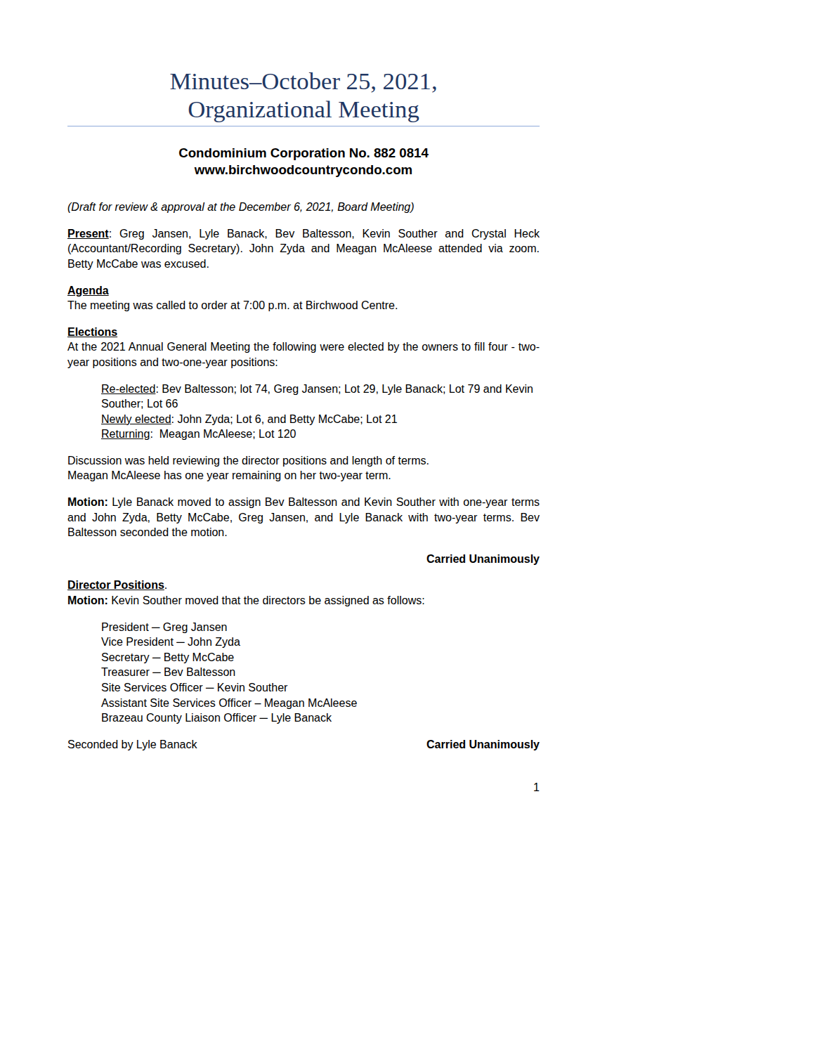Minutes–October 25, 2021,
Organizational Meeting
Condominium Corporation No. 882 0814
www.birchwoodcountrycondo.com
(Draft for review & approval at the December 6, 2021, Board Meeting)
Present: Greg Jansen, Lyle Banack, Bev Baltesson, Kevin Souther and Crystal Heck (Accountant/Recording Secretary). John Zyda and Meagan McAleese attended via zoom. Betty McCabe was excused.
Agenda
The meeting was called to order at 7:00 p.m. at Birchwood Centre.
Elections
At the 2021 Annual General Meeting the following were elected by the owners to fill four - two-year positions and two-one-year positions:
Re-elected: Bev Baltesson; lot 74, Greg Jansen; Lot 29, Lyle Banack; Lot 79 and Kevin Souther; Lot 66
Newly elected: John Zyda; Lot 6, and Betty McCabe; Lot 21
Returning: Meagan McAleese; Lot 120
Discussion was held reviewing the director positions and length of terms.
Meagan McAleese has one year remaining on her two-year term.
Motion: Lyle Banack moved to assign Bev Baltesson and Kevin Souther with one-year terms and John Zyda, Betty McCabe, Greg Jansen, and Lyle Banack with two-year terms. Bev Baltesson seconded the motion.
Carried Unanimously
Director Positions.
Motion: Kevin Souther moved that the directors be assigned as follows:
President ─ Greg Jansen
Vice President ─ John Zyda
Secretary ─ Betty McCabe
Treasurer ─ Bev Baltesson
Site Services Officer ─ Kevin Souther
Assistant Site Services Officer – Meagan McAleese
Brazeau County Liaison Officer ─ Lyle Banack
Seconded by Lyle Banack Carried Unanimously
1